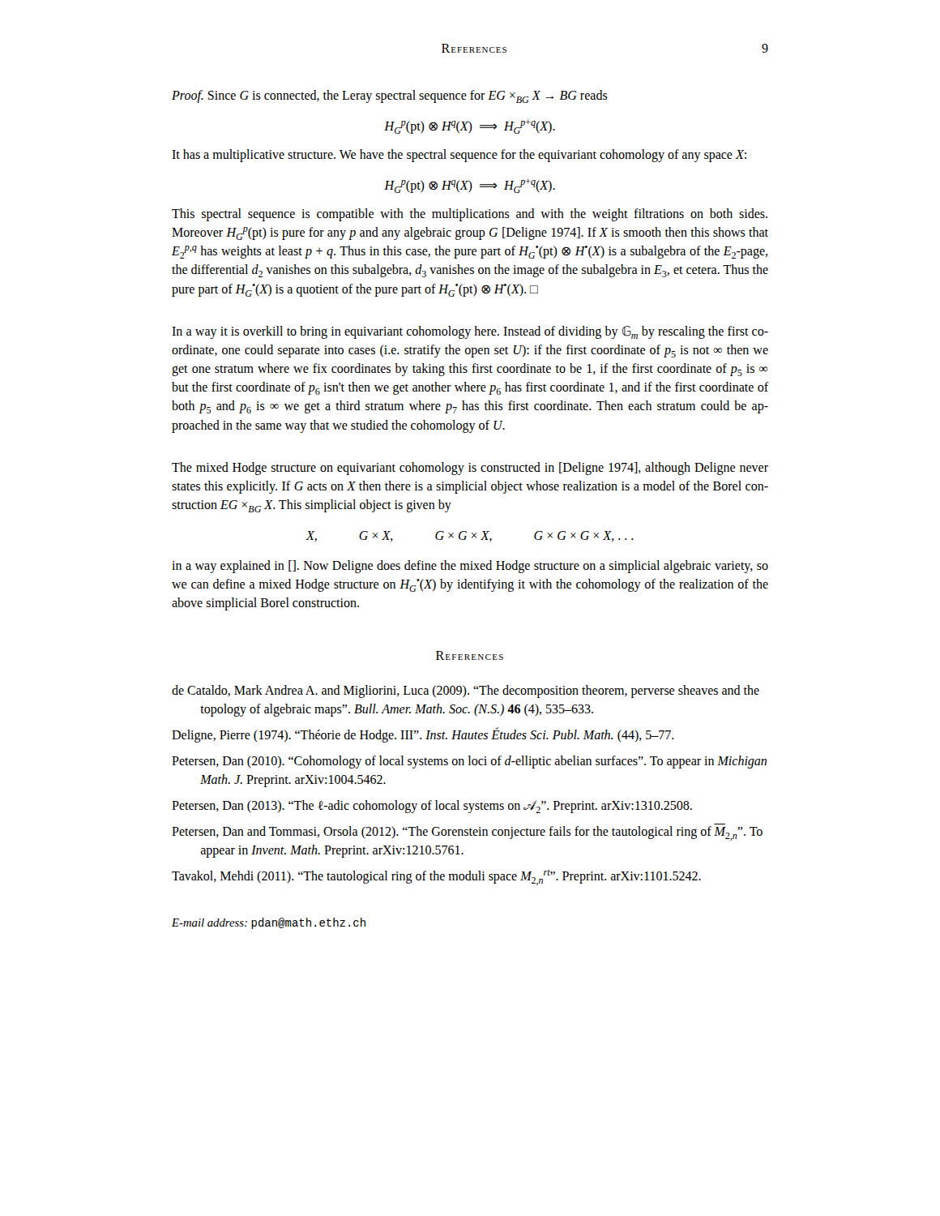References 9
Proof. Since G is connected, the Leray spectral sequence for EG ×BG X → BG reads
HGp(pt) ⊗ Hq(X) ⟹ HGp+q(X).
It has a multiplicative structure. We have the spectral sequence for the equivariant cohomology of any space X:
HGp(pt) ⊗ Hq(X) ⟹ HGp+q(X).
This spectral sequence is compatible with the multiplications and with the weight filtrations on both sides. Moreover HGp(pt) is pure for any p and any algebraic group G [Deligne 1974]. If X is smooth then this shows that E2p,q has weights at least p + q. Thus in this case, the pure part of HG•(pt) ⊗ H•(X) is a subalgebra of the E2-page, the differential d2 vanishes on this subalgebra, d3 vanishes on the image of the subalgebra in E3, et cetera. Thus the pure part of HG•(X) is a quotient of the pure part of HG•(pt) ⊗ H•(X). □
In a way it is overkill to bring in equivariant cohomology here. Instead of dividing by 𝔾m by rescaling the first coordinate, one could separate into cases (i.e. stratify the open set U): if the first coordinate of p5 is not ∞ then we get one stratum where we fix coordinates by taking this first coordinate to be 1, if the first coordinate of p5 is ∞ but the first coordinate of p6 isn't then we get another where p6 has first coordinate 1, and if the first coordinate of both p5 and p6 is ∞ we get a third stratum where p7 has this first coordinate. Then each stratum could be approached in the same way that we studied the cohomology of U.
The mixed Hodge structure on equivariant cohomology is constructed in [Deligne 1974], although Deligne never states this explicitly. If G acts on X then there is a simplicial object whose realization is a model of the Borel construction EG ×BG X. This simplicial object is given by
X, G × X, G × G × X, G × G × G × X, . . .
in a way explained in []. Now Deligne does define the mixed Hodge structure on a simplicial algebraic variety, so we can define a mixed Hodge structure on HG•(X) by identifying it with the cohomology of the realization of the above simplicial Borel construction.
References
de Cataldo, Mark Andrea A. and Migliorini, Luca (2009). “The decomposition theorem, perverse sheaves and the topology of algebraic maps”. Bull. Amer. Math. Soc. (N.S.) 46 (4), 535–633.
Deligne, Pierre (1974). “Théorie de Hodge. III”. Inst. Hautes Études Sci. Publ. Math. (44), 5–77.
Petersen, Dan (2010). “Cohomology of local systems on loci of d-elliptic abelian surfaces”. To appear in Michigan Math. J. Preprint. arXiv:1004.5462.
Petersen, Dan (2013). “The ℓ-adic cohomology of local systems on 𝒜2”. Preprint. arXiv:1310.2508.
Petersen, Dan and Tommasi, Orsola (2012). “The Gorenstein conjecture fails for the tautological ring of M2,n”. To appear in Invent. Math. Preprint. arXiv:1210.5761.
Tavakol, Mehdi (2011). “The tautological ring of the moduli space M2,nrt”. Preprint. arXiv:1101.5242.
E-mail address: pdan@math.ethz.ch